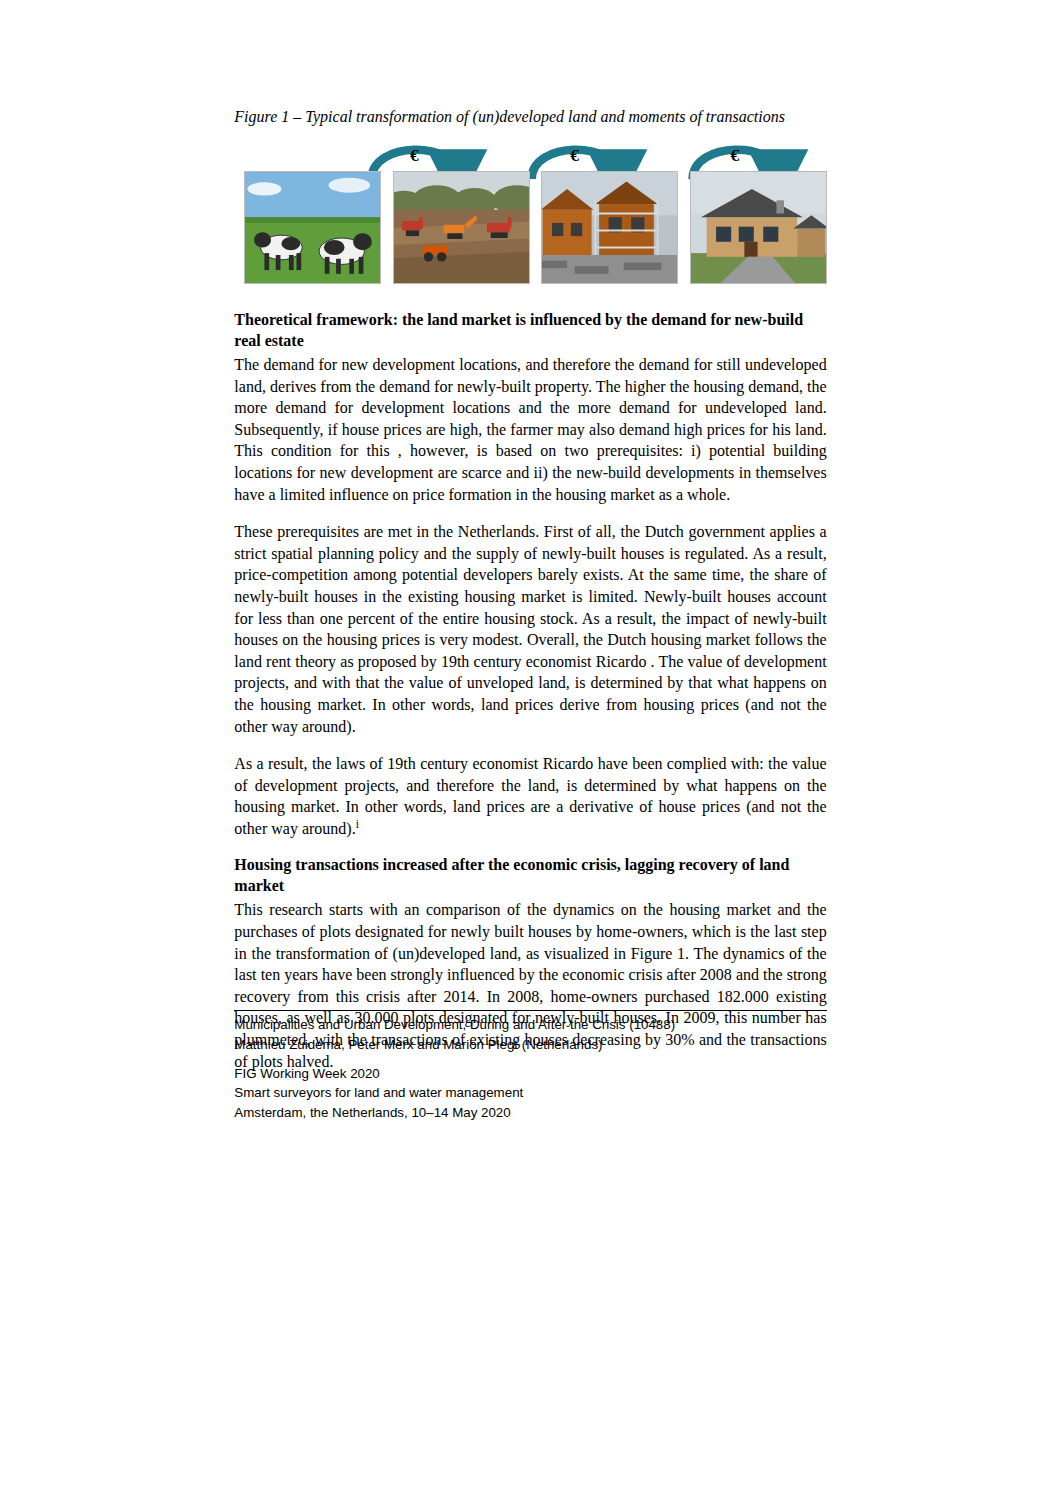Figure 1 – Typical transformation of (un)developed land and moments of transactions
€
€
€
Theoretical framework: the land market is influenced by the demand for new-build real estate
The demand for new development locations, and therefore the demand for still undeveloped land, derives from the demand for newly-built property. The higher the housing demand, the more demand for development locations and the more demand for undeveloped land. Subsequently, if house prices are high, the farmer may also demand high prices for his land. This condition for this , however, is based on two prerequisites: i) potential building locations for new development are scarce and ii) the new-build developments in themselves have a limited influence on price formation in the housing market as a whole.
These prerequisites are met in the Netherlands. First of all, the Dutch government applies a strict spatial planning policy and the supply of newly-built houses is regulated. As a result, price-competition among potential developers barely exists. At the same time, the share of newly-built houses in the existing housing market is limited. Newly-built houses account for less than one percent of the entire housing stock. As a result, the impact of newly-built houses on the housing prices is very modest. Overall, the Dutch housing market follows the land rent theory as proposed by 19th century economist Ricardo . The value of development projects, and with that the value of unveloped land, is determined by that what happens on the housing market. In other words, land prices derive from housing prices (and not the other way around).
As a result, the laws of 19th century economist Ricardo have been complied with: the value of development projects, and therefore the land, is determined by what happens on the housing market. In other words, land prices are a derivative of house prices (and not the other way around).i
Housing transactions increased after the economic crisis, lagging recovery of land market
This research starts with an comparison of the dynamics on the housing market and the purchases of plots designated for newly built houses by home-owners, which is the last step in the transformation of (un)developed land, as visualized in Figure 1. The dynamics of the last ten years have been strongly influenced by the economic crisis after 2008 and the strong recovery from this crisis after 2014. In 2008, home-owners purchased 182.000 existing houses, as well as 30.000 plots designated for newly-built houses. In 2009, this number has plummeted, with the transactions of existing houses decreasing by 30% and the transactions of plots halved.
Municipalities and Urban Development, During and After the Crisis (10488)
Matthieu Zuidema, Peter Merx and Marion Plegt (Netherlands)
FIG Working Week 2020
Smart surveyors for land and water management
Amsterdam, the Netherlands, 10–14 May 2020